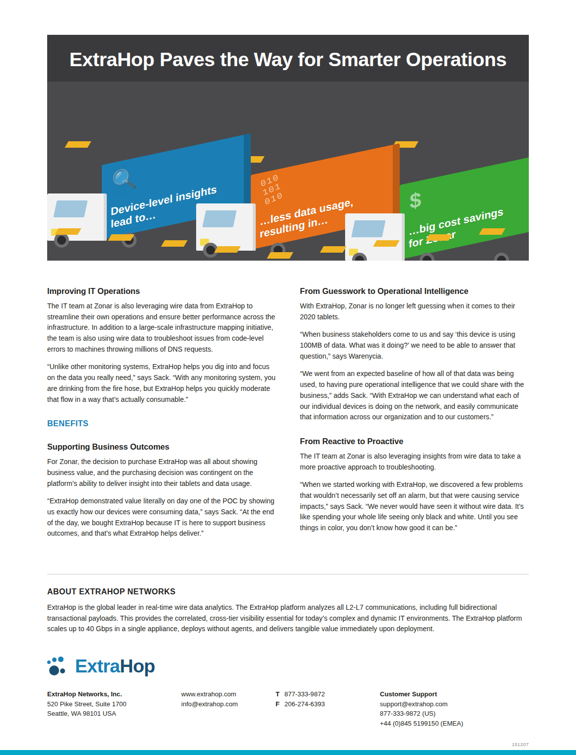ExtraHop Paves the Way for Smarter Operations
🔍 Device-level insights
lead to…
010
101
010 …less data usage,
resulting in…
$ …big cost savings
for Zonar
Improving IT Operations
The IT team at Zonar is also leveraging wire data from ExtraHop to streamline their own operations and ensure better performance across the infrastructure. In addition to a large-scale infrastructure mapping initiative, the team is also using wire data to troubleshoot issues from code-level errors to machines throwing millions of DNS requests.
“Unlike other monitoring systems, ExtraHop helps you dig into and focus on the data you really need,” says Sack. “With any monitoring system, you are drinking from the fire hose, but ExtraHop helps you quickly moderate that flow in a way that’s actually consumable.”
BENEFITS
Supporting Business Outcomes
For Zonar, the decision to purchase ExtraHop was all about showing business value, and the purchasing decision was contingent on the platform’s ability to deliver insight into their tablets and data usage.
“ExtraHop demonstrated value literally on day one of the POC by showing us exactly how our devices were consuming data,” says Sack. “At the end of the day, we bought ExtraHop because IT is here to support business outcomes, and that’s what ExtraHop helps deliver.”
From Guesswork to Operational Intelligence
With ExtraHop, Zonar is no longer left guessing when it comes to their 2020 tablets.
“When business stakeholders come to us and say ‘this device is using 100MB of data. What was it doing?’ we need to be able to answer that question,” says Warenycia.
“We went from an expected baseline of how all of that data was being used, to having pure operational intelligence that we could share with the business,” adds Sack. “With ExtraHop we can understand what each of our individual devices is doing on the network, and easily communicate that information across our organization and to our customers.”
From Reactive to Proactive
The IT team at Zonar is also leveraging insights from wire data to take a more proactive approach to troubleshooting.
“When we started working with ExtraHop, we discovered a few problems that wouldn’t necessarily set off an alarm, but that were causing service impacts,” says Sack. “We never would have seen it without wire data. It’s like spending your whole life seeing only black and white. Until you see things in color, you don’t know how good it can be.”
ABOUT EXTRAHOP NETWORKS
ExtraHop is the global leader in real-time wire data analytics. The ExtraHop platform analyzes all L2-L7 communications, including full bidirectional transactional payloads. This provides the correlated, cross-tier visibility essential for today’s complex and dynamic IT environments. The ExtraHop platform scales up to 40 Gbps in a single appliance, deploys without agents, and delivers tangible value immediately upon deployment.
Extra Hop
ExtraHop Networks, Inc.
520 Pike Street, Suite 1700
Seattle, WA 98101 USA
www.extrahop.com
info@extrahop.com
T 877-333-9872
F 206-274-6393
Customer Support
support@extrahop.com
877-333-9872 (US)
+44 (0)845 5199150 (EMEA)
151207